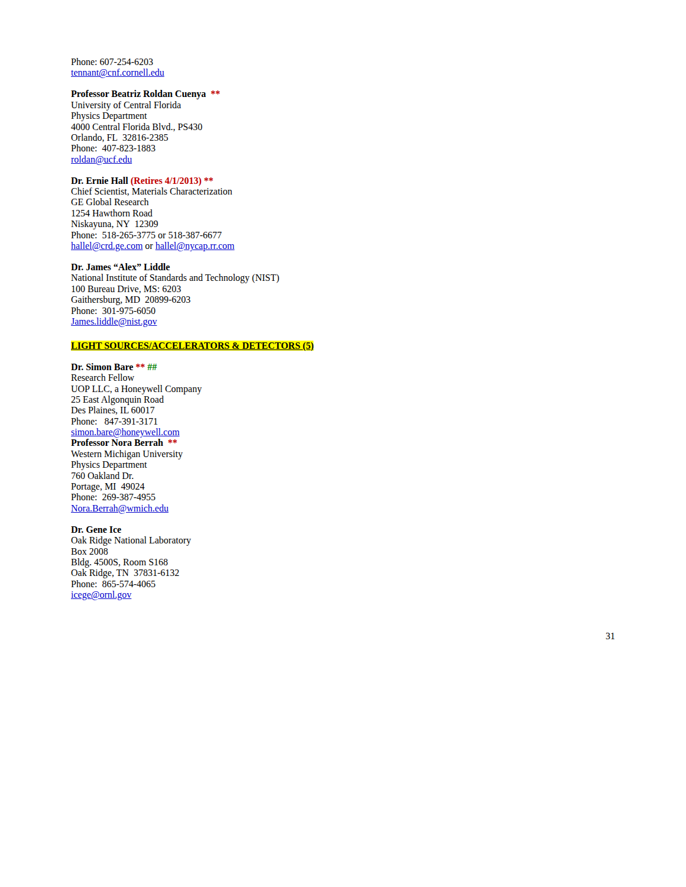Phone: 607-254-6203
tennant@cnf.cornell.edu
Professor Beatriz Roldan Cuenya **
University of Central Florida
Physics Department
4000 Central Florida Blvd., PS430
Orlando, FL 32816-2385
Phone: 407-823-1883
roldan@ucf.edu
Dr. Ernie Hall (Retires 4/1/2013) **
Chief Scientist, Materials Characterization
GE Global Research
1254 Hawthorn Road
Niskayuna, NY 12309
Phone: 518-265-3775 or 518-387-6677
hallel@crd.ge.com or hallel@nycap.rr.com
Dr. James “Alex” Liddle
National Institute of Standards and Technology (NIST)
100 Bureau Drive, MS: 6203
Gaithersburg, MD 20899-6203
Phone: 301-975-6050
James.liddle@nist.gov
LIGHT SOURCES/ACCELERATORS & DETECTORS (5)
Dr. Simon Bare ** ##
Research Fellow
UOP LLC, a Honeywell Company
25 East Algonquin Road
Des Plaines, IL 60017
Phone: 847-391-3171
simon.bare@honeywell.com
Professor Nora Berrah **
Western Michigan University
Physics Department
760 Oakland Dr.
Portage, MI 49024
Phone: 269-387-4955
Nora.Berrah@wmich.edu
Dr. Gene Ice
Oak Ridge National Laboratory
Box 2008
Bldg. 4500S, Room S168
Oak Ridge, TN 37831-6132
Phone: 865-574-4065
icege@ornl.gov
31